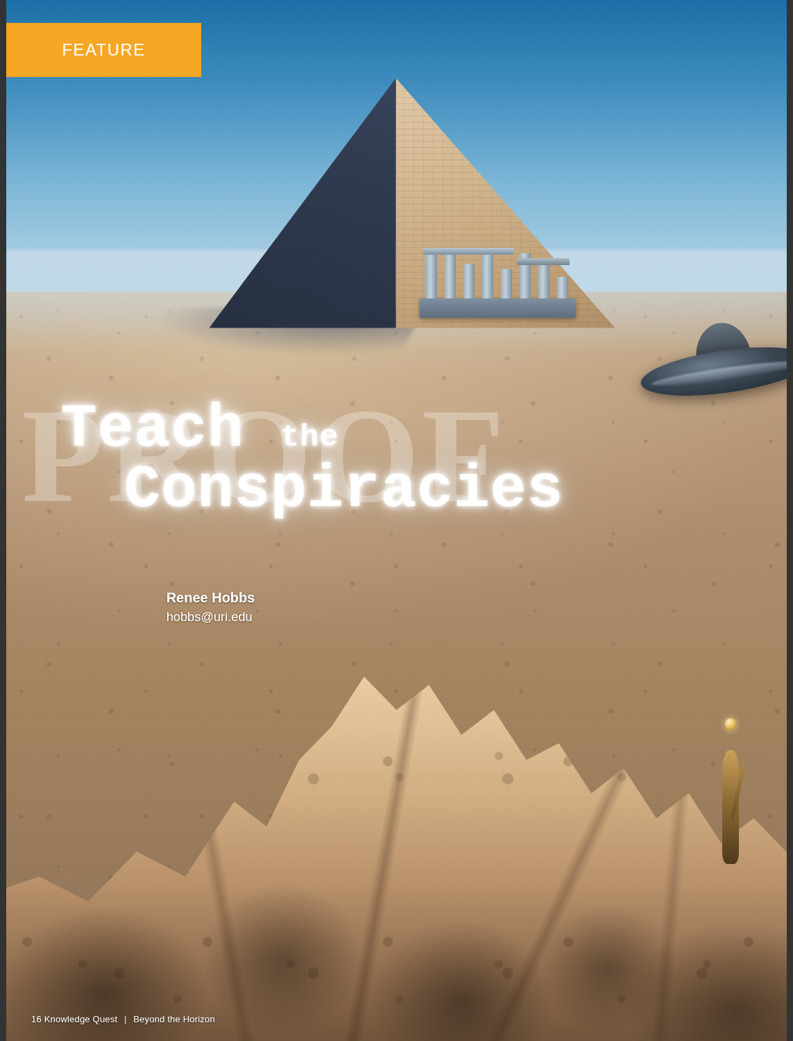FEATURE
PROOF
Teach the Conspiracies
Renee Hobbs
hobbs@uri.edu
16 Knowledge Quest | Beyond the Horizon